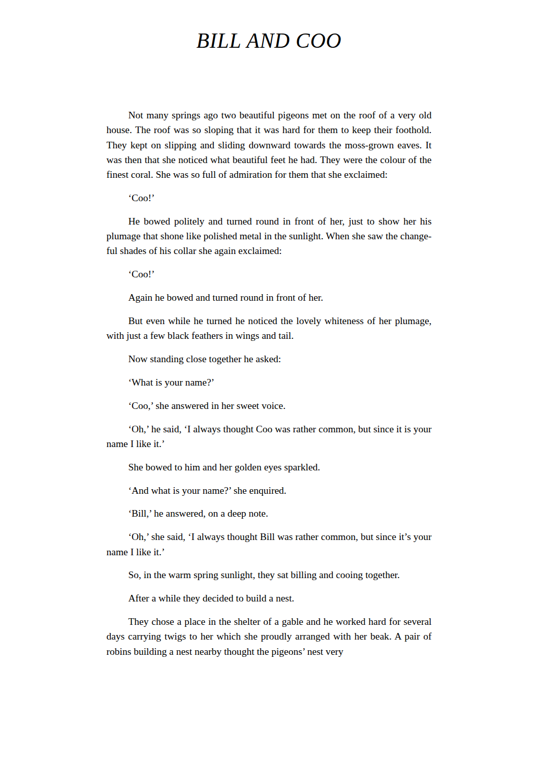BILL AND COO
Not many springs ago two beautiful pigeons met on the roof of a very old house. The roof was so sloping that it was hard for them to keep their foothold. They kept on slipping and sliding downward towards the moss-grown eaves. It was then that she noticed what beautiful feet he had. They were the colour of the finest coral. She was so full of admiration for them that she exclaimed:
‘Coo!’
He bowed politely and turned round in front of her, just to show her his plumage that shone like polished metal in the sunlight. When she saw the changeful shades of his collar she again exclaimed:
‘Coo!’
Again he bowed and turned round in front of her.
But even while he turned he noticed the lovely whiteness of her plumage, with just a few black feathers in wings and tail.
Now standing close together he asked:
‘What is your name?’
‘Coo,’ she answered in her sweet voice.
‘Oh,’ he said, ‘I always thought Coo was rather common, but since it is your name I like it.’
She bowed to him and her golden eyes sparkled.
‘And what is your name?’ she enquired.
‘Bill,’ he answered, on a deep note.
‘Oh,’ she said, ‘I always thought Bill was rather common, but since it’s your name I like it.’
So, in the warm spring sunlight, they sat billing and cooing together.
After a while they decided to build a nest.
They chose a place in the shelter of a gable and he worked hard for several days carrying twigs to her which she proudly arranged with her beak. A pair of robins building a nest nearby thought the pigeons’ nest very